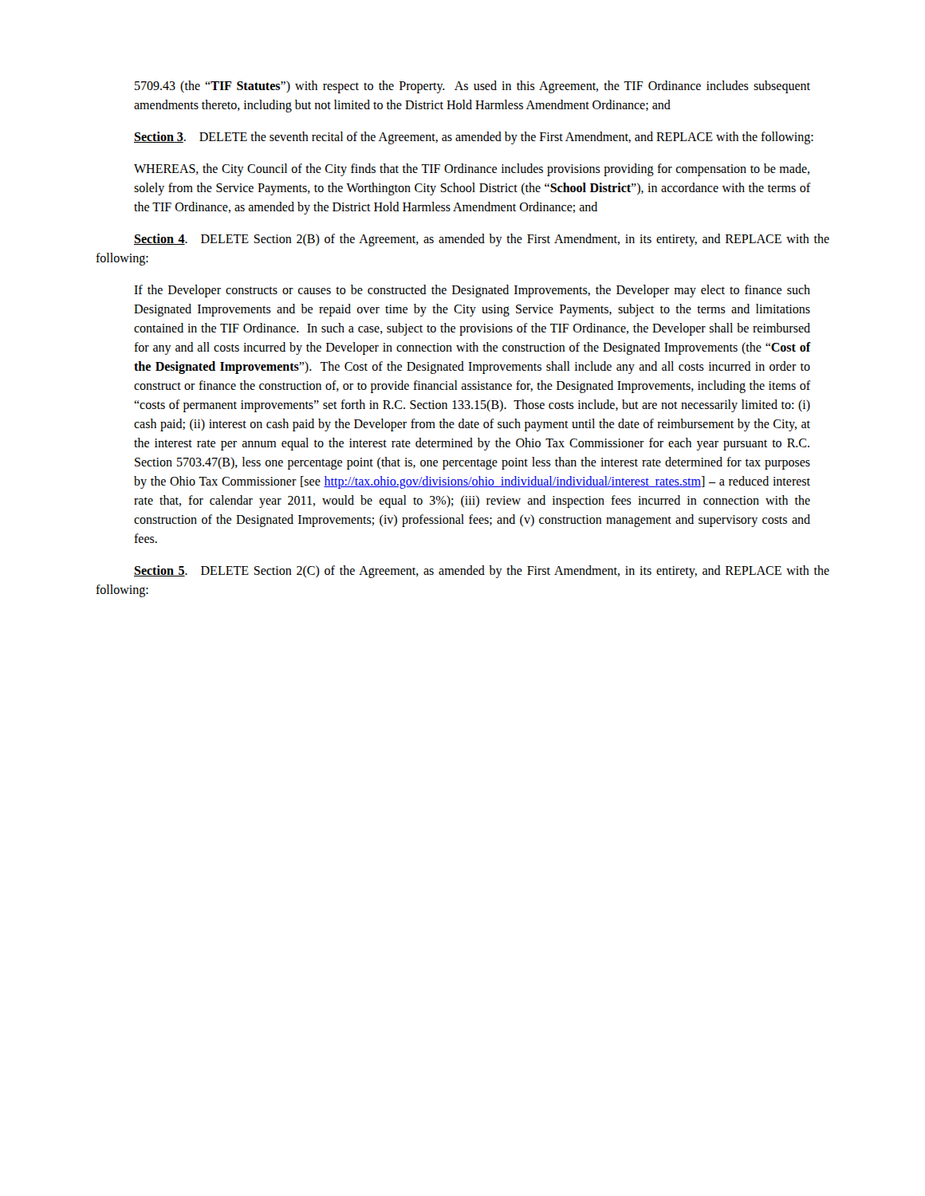5709.43 (the “TIF Statutes”) with respect to the Property. As used in this Agreement, the TIF Ordinance includes subsequent amendments thereto, including but not limited to the District Hold Harmless Amendment Ordinance; and
Section 3. DELETE the seventh recital of the Agreement, as amended by the First Amendment, and REPLACE with the following:
WHEREAS, the City Council of the City finds that the TIF Ordinance includes provisions providing for compensation to be made, solely from the Service Payments, to the Worthington City School District (the “School District”), in accordance with the terms of the TIF Ordinance, as amended by the District Hold Harmless Amendment Ordinance; and
Section 4. DELETE Section 2(B) of the Agreement, as amended by the First Amendment, in its entirety, and REPLACE with the following:
If the Developer constructs or causes to be constructed the Designated Improvements, the Developer may elect to finance such Designated Improvements and be repaid over time by the City using Service Payments, subject to the terms and limitations contained in the TIF Ordinance. In such a case, subject to the provisions of the TIF Ordinance, the Developer shall be reimbursed for any and all costs incurred by the Developer in connection with the construction of the Designated Improvements (the “Cost of the Designated Improvements”). The Cost of the Designated Improvements shall include any and all costs incurred in order to construct or finance the construction of, or to provide financial assistance for, the Designated Improvements, including the items of “costs of permanent improvements” set forth in R.C. Section 133.15(B). Those costs include, but are not necessarily limited to: (i) cash paid; (ii) interest on cash paid by the Developer from the date of such payment until the date of reimbursement by the City, at the interest rate per annum equal to the interest rate determined by the Ohio Tax Commissioner for each year pursuant to R.C. Section 5703.47(B), less one percentage point (that is, one percentage point less than the interest rate determined for tax purposes by the Ohio Tax Commissioner [see http://tax.ohio.gov/divisions/ohio_individual/individual/interest_rates.stm] – a reduced interest rate that, for calendar year 2011, would be equal to 3%); (iii) review and inspection fees incurred in connection with the construction of the Designated Improvements; (iv) professional fees; and (v) construction management and supervisory costs and fees.
Section 5. DELETE Section 2(C) of the Agreement, as amended by the First Amendment, in its entirety, and REPLACE with the following: